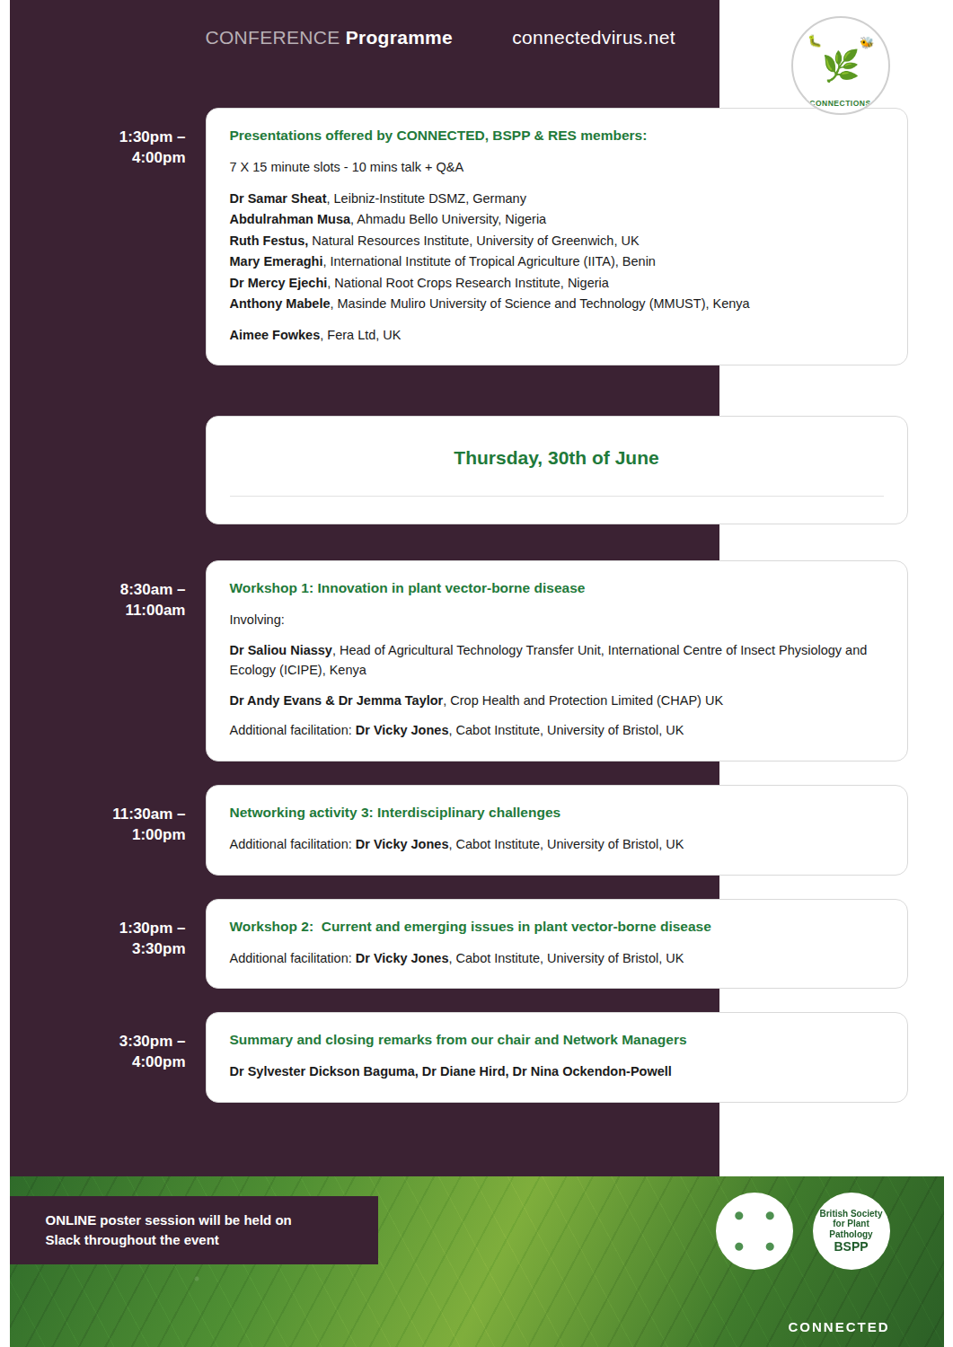CONFERENCE Programme connectedvirus.net
🐛 🐝 🌿 CONNECTIONS
1:30pm –
4:00pm
Presentations offered by CONNECTED, BSPP & RES members:
7 X 15 minute slots - 10 mins talk + Q&A
Dr Samar Sheat, Leibniz-Institute DSMZ, Germany
Abdulrahman Musa, Ahmadu Bello University, Nigeria
Ruth Festus, Natural Resources Institute, University of Greenwich, UK
Mary Emeraghi, International Institute of Tropical Agriculture (IITA), Benin
Dr Mercy Ejechi, National Root Crops Research Institute, Nigeria
Anthony Mabele, Masinde Muliro University of Science and Technology (MMUST), Kenya
Aimee Fowkes, Fera Ltd, UK
Thursday, 30th of June
8:30am –
11:00am
Workshop 1: Innovation in plant vector-borne disease
Involving:
Dr Saliou Niassy, Head of Agricultural Technology Transfer Unit, International Centre of Insect Physiology and Ecology (ICIPE), Kenya
Dr Andy Evans & Dr Jemma Taylor, Crop Health and Protection Limited (CHAP) UK
Additional facilitation: Dr Vicky Jones, Cabot Institute, University of Bristol, UK
11:30am –
1:00pm
Networking activity 3: Interdisciplinary challenges
Additional facilitation: Dr Vicky Jones, Cabot Institute, University of Bristol, UK
1:30pm –
3:30pm
Workshop 2: Current and emerging issues in plant vector-borne disease
Additional facilitation: Dr Vicky Jones, Cabot Institute, University of Bristol, UK
3:30pm –
4:00pm
Summary and closing remarks from our chair and Network Managers
Dr Sylvester Dickson Baguma, Dr Diane Hird, Dr Nina Ockendon-Powell
ONLINE poster session will be held on
Slack throughout the event
British Society for Plant Pathology
BSPP
CONNECTED